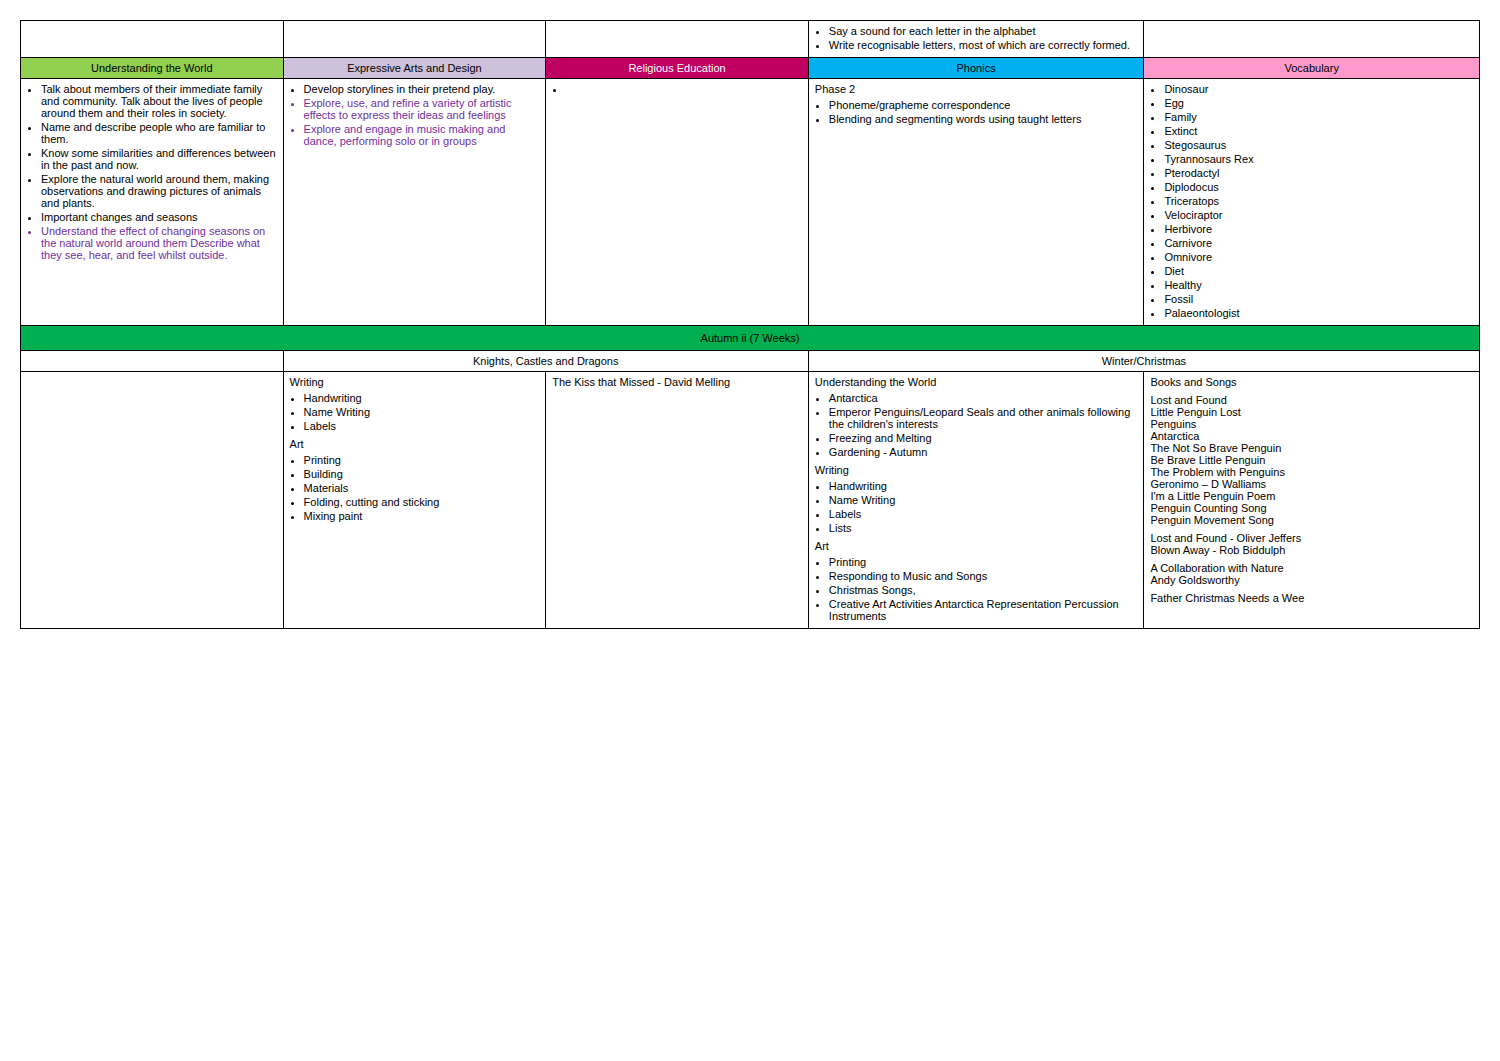| | | | Say a sound for each letter in the alphabet Write recognisable letters, most of which are correctly formed. | |
| Understanding the World | Expressive Arts and Design | Religious Education | Phonics | Vocabulary |
| Talk about members of their immediate family and community. Talk about the lives of people around them and their roles in society. Name and describe people who are familiar to them. Know some similarities and differences between in the past and now. Explore the natural world around them, making observations and drawing pictures of animals and plants. Important changes and seasons Understand the effect of changing seasons on the natural world around them Describe what they see, hear, and feel whilst outside. | Develop storylines in their pretend play. Explore, use, and refine a variety of artistic effects to express their ideas and feelings Explore and engage in music making and dance, performing solo or in groups | | Phase 2 Phoneme/grapheme correspondence Blending and segmenting words using taught letters | Dinosaur Egg Family Extinct Stegosaurus Tyrannosaurs Rex Pterodactyl Diplodocus Triceratops Velociraptor Herbivore Carnivore Omnivore Diet Healthy Fossil Palaeontologist |
| Autumn ii (7 Weeks) |
| | Knights, Castles and Dragons | Winter/Christmas |
| | Writing Handwriting Name Writing Labels Art Printing Building Materials Folding, cutting and sticking Mixing paint | The Kiss that Missed - David Melling | Understanding the World Antarctica Emperor Penguins/Leopard Seals and other animals following the children's interests Freezing and Melting Gardening - Autumn Writing Handwriting Name Writing Labels Lists Art Printing Responding to Music and Songs Christmas Songs, Creative Art Activities Antarctica Representation Percussion Instruments | Books and Songs Lost and Found Little Penguin Lost Penguins Antarctica The Not So Brave Penguin Be Brave Little Penguin The Problem with Penguins Geronimo – D Walliams I'm a Little Penguin Poem Penguin Counting Song Penguin Movement Song Lost and Found - Oliver Jeffers Blown Away - Rob Biddulph A Collaboration with Nature Andy Goldsworthy Father Christmas Needs a Wee |